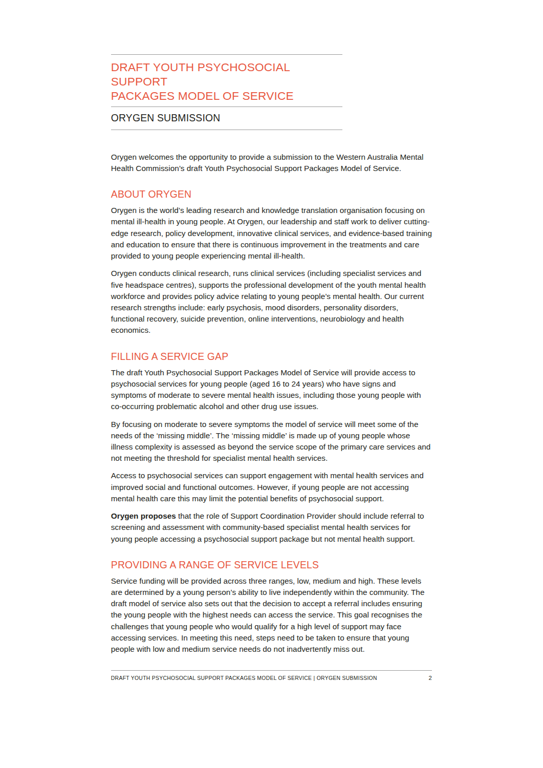Draft Youth Psychosocial Support
Packages Model of Service
Orygen Submission
Orygen welcomes the opportunity to provide a submission to the Western Australia Mental Health Commission’s draft Youth Psychosocial Support Packages Model of Service.
About Orygen
Orygen is the world’s leading research and knowledge translation organisation focusing on mental ill-health in young people. At Orygen, our leadership and staff work to deliver cutting-edge research, policy development, innovative clinical services, and evidence-based training and education to ensure that there is continuous improvement in the treatments and care provided to young people experiencing mental ill-health.
Orygen conducts clinical research, runs clinical services (including specialist services and five headspace centres), supports the professional development of the youth mental health workforce and provides policy advice relating to young people’s mental health. Our current research strengths include: early psychosis, mood disorders, personality disorders, functional recovery, suicide prevention, online interventions, neurobiology and health economics.
Filling a service gap
The draft Youth Psychosocial Support Packages Model of Service will provide access to psychosocial services for young people (aged 16 to 24 years) who have signs and symptoms of moderate to severe mental health issues, including those young people with co-occurring problematic alcohol and other drug use issues.
By focusing on moderate to severe symptoms the model of service will meet some of the needs of the ‘missing middle’. The ‘missing middle’ is made up of young people whose illness complexity is assessed as beyond the service scope of the primary care services and not meeting the threshold for specialist mental health services.
Access to psychosocial services can support engagement with mental health services and improved social and functional outcomes. However, if young people are not accessing mental health care this may limit the potential benefits of psychosocial support.
Orygen proposes that the role of Support Coordination Provider should include referral to screening and assessment with community-based specialist mental health services for young people accessing a psychosocial support package but not mental health support.
Providing a range of service levels
Service funding will be provided across three ranges, low, medium and high. These levels are determined by a young person’s ability to live independently within the community. The draft model of service also sets out that the decision to accept a referral includes ensuring the young people with the highest needs can access the service. This goal recognises the challenges that young people who would qualify for a high level of support may face accessing services. In meeting this need, steps need to be taken to ensure that young people with low and medium service needs do not inadvertently miss out.
Draft Youth Psychosocial Support Packages Model of Service | Orygen Submission 2